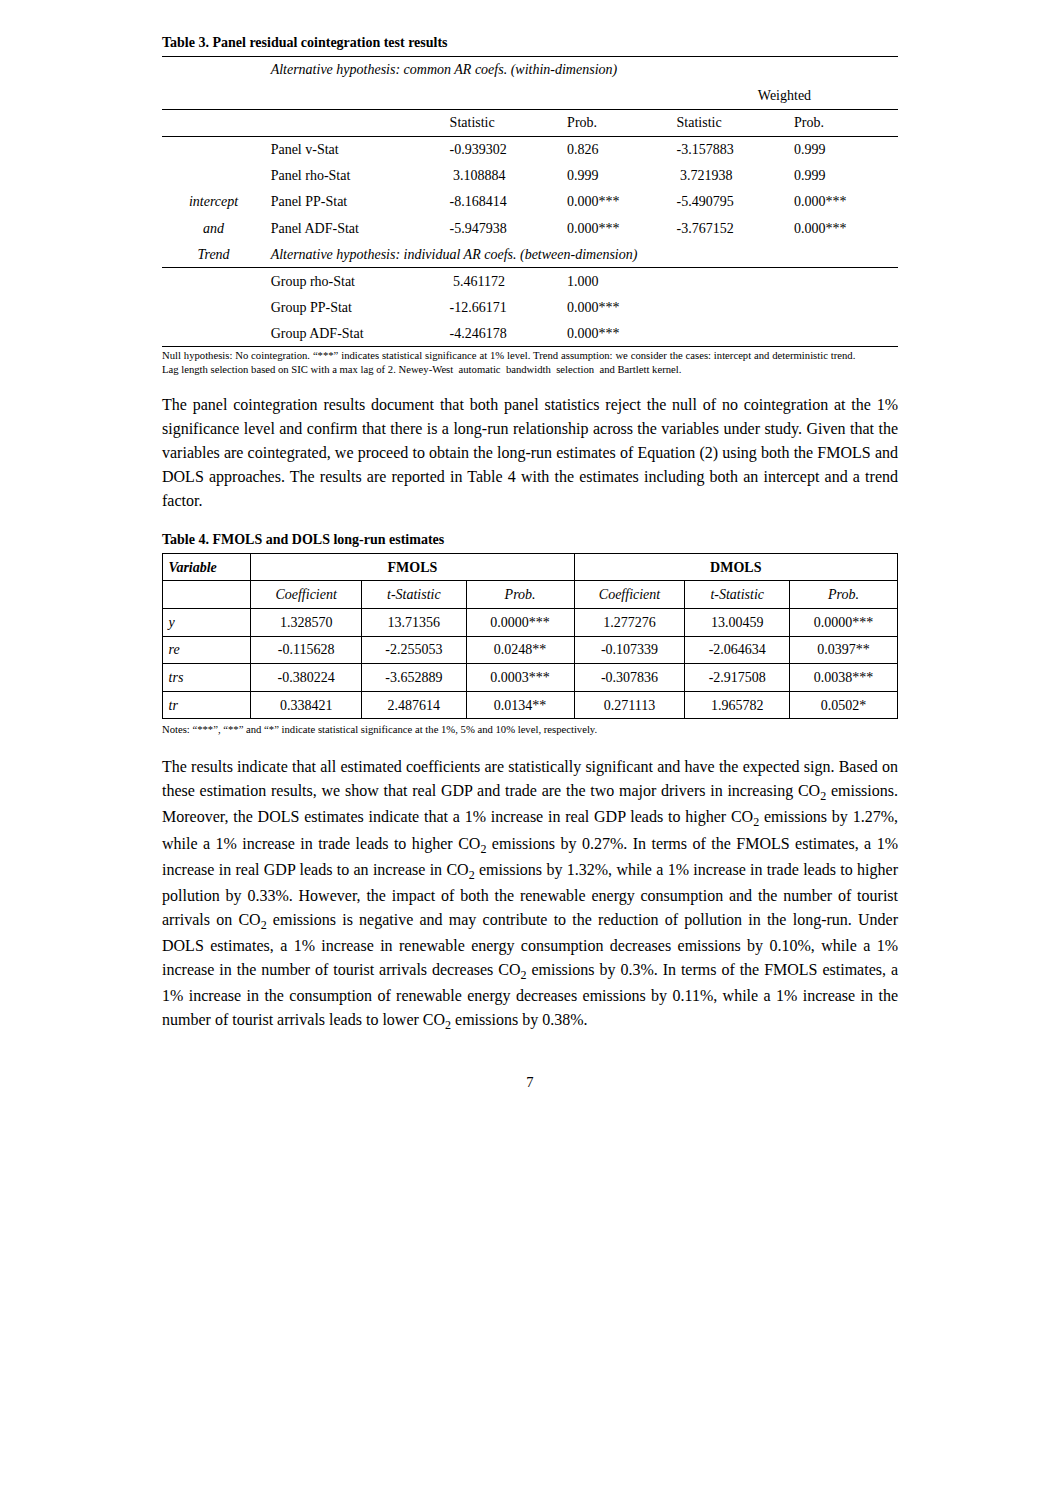Table 3. Panel residual cointegration test results
| | Alternative hypothesis: common AR coefs. (within-dimension) |
| | | | | Weighted |
| | | Statistic | Prob. | Statistic | Prob. |
| | Panel v-Stat | -0.939302 | 0.826 | -3.157883 | 0.999 |
| | Panel rho-Stat | 3.108884 | 0.999 | 3.721938 | 0.999 |
| intercept | Panel PP-Stat | -8.168414 | 0.000*** | -5.490795 | 0.000*** |
| and | Panel ADF-Stat | -5.947938 | 0.000*** | -3.767152 | 0.000*** |
| Trend | Alternative hypothesis: individual AR coefs. (between-dimension) |
| | Group rho-Stat | 5.461172 | 1.000 | | |
| | Group PP-Stat | -12.66171 | 0.000*** | | |
| | Group ADF-Stat | -4.246178 | 0.000*** | | |
Null hypothesis: No cointegration. “***” indicates statistical significance at 1% level. Trend assumption: we consider the cases: intercept and deterministic trend. Lag length selection based on SIC with a max lag of 2. Newey-West automatic bandwidth selection and Bartlett kernel.
The panel cointegration results document that both panel statistics reject the null of no cointegration at the 1% significance level and confirm that there is a long-run relationship across the variables under study. Given that the variables are cointegrated, we proceed to obtain the long-run estimates of Equation (2) using both the FMOLS and DOLS approaches. The results are reported in Table 4 with the estimates including both an intercept and a trend factor.
Table 4. FMOLS and DOLS long-run estimates
| Variable | FMOLS | DMOLS |
| --- | --- | --- |
| | Coefficient | t-Statistic | Prob. | Coefficient | t-Statistic | Prob. |
| y | 1.328570 | 13.71356 | 0.0000*** | 1.277276 | 13.00459 | 0.0000*** |
| re | -0.115628 | -2.255053 | 0.0248** | -0.107339 | -2.064634 | 0.0397** |
| trs | -0.380224 | -3.652889 | 0.0003*** | -0.307836 | -2.917508 | 0.0038*** |
| tr | 0.338421 | 2.487614 | 0.0134** | 0.271113 | 1.965782 | 0.0502* |
Notes: “***”, “**” and “*” indicate statistical significance at the 1%, 5% and 10% level, respectively.
The results indicate that all estimated coefficients are statistically significant and have the expected sign. Based on these estimation results, we show that real GDP and trade are the two major drivers in increasing CO2 emissions. Moreover, the DOLS estimates indicate that a 1% increase in real GDP leads to higher CO2 emissions by 1.27%, while a 1% increase in trade leads to higher CO2 emissions by 0.27%. In terms of the FMOLS estimates, a 1% increase in real GDP leads to an increase in CO2 emissions by 1.32%, while a 1% increase in trade leads to higher pollution by 0.33%. However, the impact of both the renewable energy consumption and the number of tourist arrivals on CO2 emissions is negative and may contribute to the reduction of pollution in the long-run. Under DOLS estimates, a 1% increase in renewable energy consumption decreases emissions by 0.10%, while a 1% increase in the number of tourist arrivals decreases CO2 emissions by 0.3%. In terms of the FMOLS estimates, a 1% increase in the consumption of renewable energy decreases emissions by 0.11%, while a 1% increase in the number of tourist arrivals leads to lower CO2 emissions by 0.38%.
7